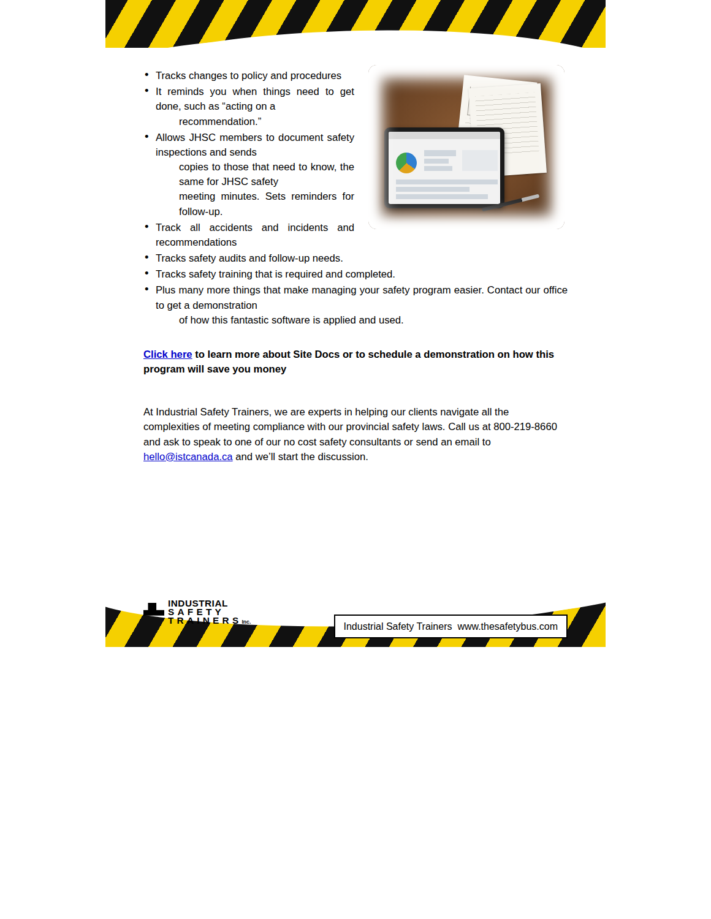Tracks changes to policy and procedures
It reminds you when things need to get done, such as “acting on a recommendation.”
Allows JHSC members to document safety inspections and sends copies to those that need to know, the same for JHSC safety meeting minutes. Sets reminders for follow-up.
Track all accidents and incidents and recommendations
Tracks safety audits and follow-up needs.
Tracks safety training that is required and completed.
Plus many more things that make managing your safety program easier. Contact our office to get a demonstration of how this fantastic software is applied and used.
Click here to learn more about Site Docs or to schedule a demonstration on how this program will save you money
At Industrial Safety Trainers, we are experts in helping our clients navigate all the complexities of meeting compliance with our provincial safety laws. Call us at 800-219-8660 and ask to speak to one of our no cost safety consultants or send an email to hello@istcanada.ca and we’ll start the discussion.
INDUSTRIAL
S A F E T Y
T R A I N E R S Inc.
Industrial Safety Trainers www.thesafetybus.com